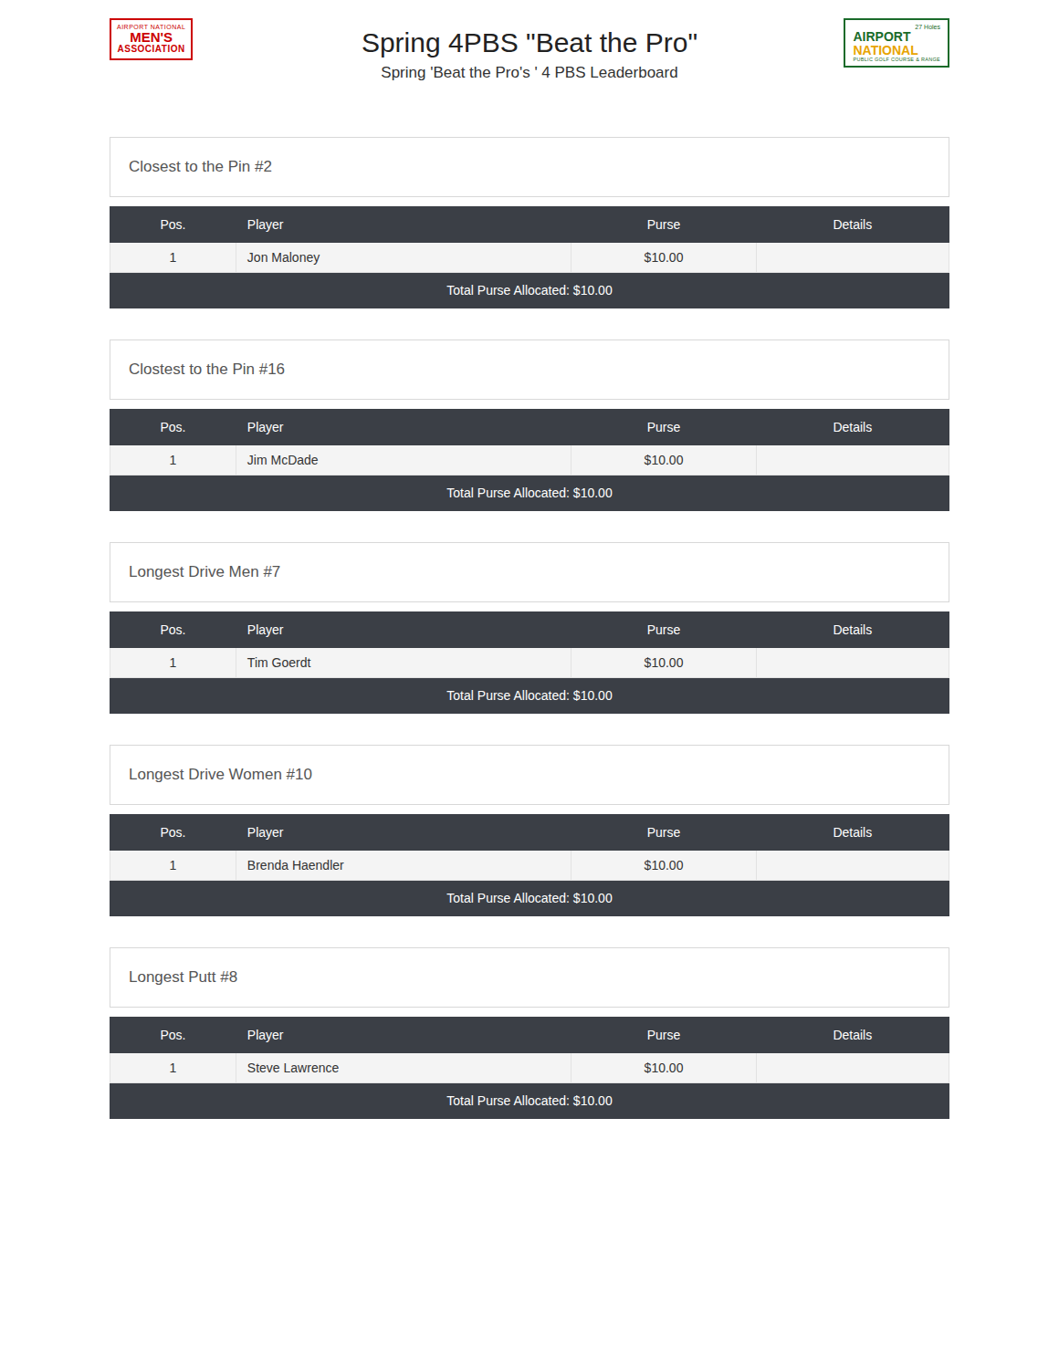AIRPORT NATIONAL
MEN'S
ASSOCIATION
Spring 4PBS "Beat the Pro"
Spring 'Beat the Pro's ' 4 PBS Leaderboard
27 Holes
AIRPORT
NATIONAL
PUBLIC GOLF COURSE & RANGE
Closest to the Pin #2
| Pos. | Player | Purse | Details |
| --- | --- | --- | --- |
| 1 | Jon Maloney | $10.00 | |
| Total Purse Allocated: $10.00 |
Clostest to the Pin #16
| Pos. | Player | Purse | Details |
| --- | --- | --- | --- |
| 1 | Jim McDade | $10.00 | |
| Total Purse Allocated: $10.00 |
Longest Drive Men #7
| Pos. | Player | Purse | Details |
| --- | --- | --- | --- |
| 1 | Tim Goerdt | $10.00 | |
| Total Purse Allocated: $10.00 |
Longest Drive Women #10
| Pos. | Player | Purse | Details |
| --- | --- | --- | --- |
| 1 | Brenda Haendler | $10.00 | |
| Total Purse Allocated: $10.00 |
Longest Putt #8
| Pos. | Player | Purse | Details |
| --- | --- | --- | --- |
| 1 | Steve Lawrence | $10.00 | |
| Total Purse Allocated: $10.00 |